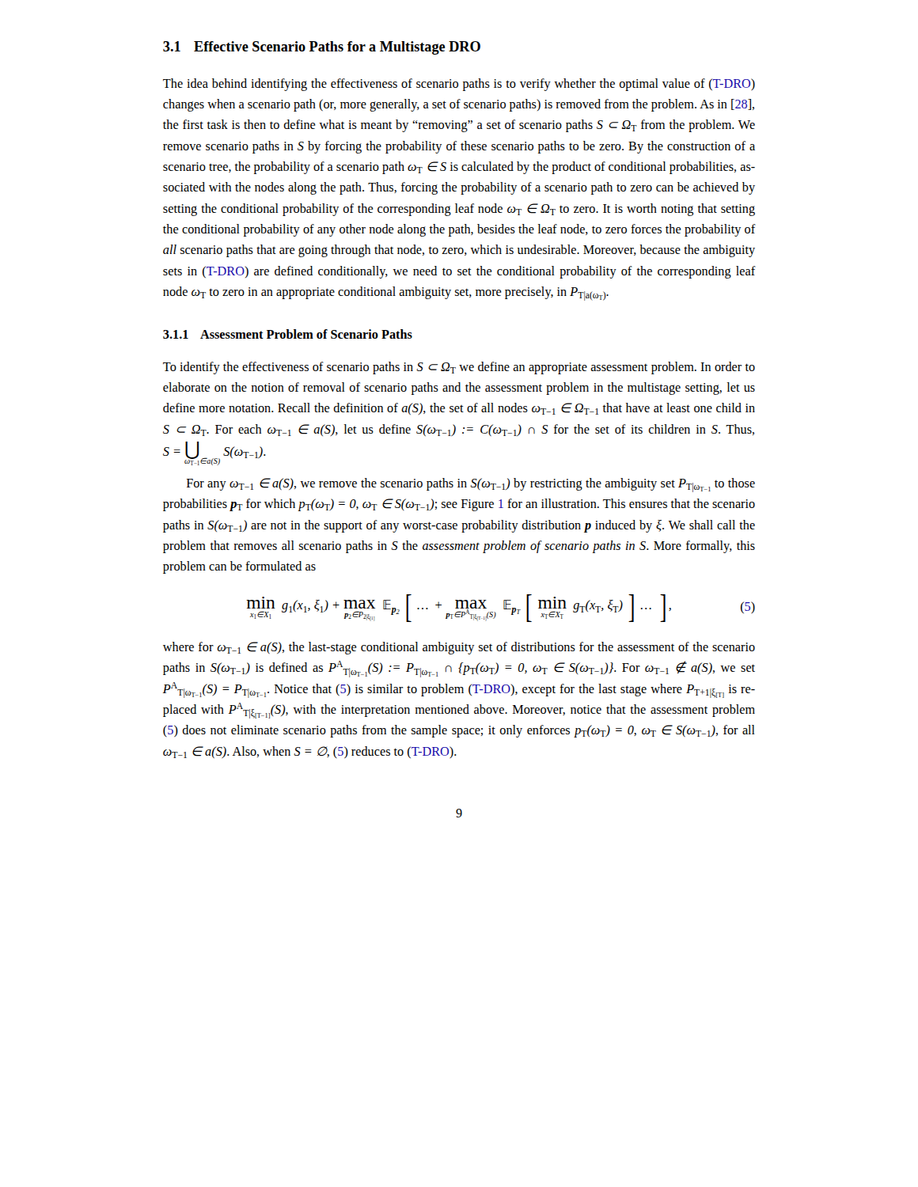3.1 Effective Scenario Paths for a Multistage DRO
The idea behind identifying the effectiveness of scenario paths is to verify whether the optimal value of (T-DRO) changes when a scenario path (or, more generally, a set of scenario paths) is removed from the problem. As in [28], the first task is then to define what is meant by “removing” a set of scenario paths S ⊂ ΩT from the problem. We remove scenario paths in S by forcing the probability of these scenario paths to be zero. By the construction of a scenario tree, the probability of a scenario path ωT ∈ S is calculated by the product of conditional probabilities, associated with the nodes along the path. Thus, forcing the probability of a scenario path to zero can be achieved by setting the conditional probability of the corresponding leaf node ωT ∈ ΩT to zero. It is worth noting that setting the conditional probability of any other node along the path, besides the leaf node, to zero forces the probability of all scenario paths that are going through that node, to zero, which is undesirable. Moreover, because the ambiguity sets in (T-DRO) are defined conditionally, we need to set the conditional probability of the corresponding leaf node ωT to zero in an appropriate conditional ambiguity set, more precisely, in PT|a(ωT).
3.1.1 Assessment Problem of Scenario Paths
To identify the effectiveness of scenario paths in S ⊂ ΩT we define an appropriate assessment problem. In order to elaborate on the notion of removal of scenario paths and the assessment problem in the multistage setting, let us define more notation. Recall the definition of a(S), the set of all nodes ωT−1 ∈ ΩT−1 that have at least one child in S ⊂ ΩT. For each ωT−1 ∈ a(S), let us define S(ωT−1) := C(ωT−1) ∩ S for the set of its children in S. Thus, S = ⋃ωT−1∈a(S) S(ωT−1).
For any ωT−1 ∈ a(S), we remove the scenario paths in S(ωT−1) by restricting the ambiguity set PT|ωT−1 to those probabilities pT for which pT(ωT) = 0, ωT ∈ S(ωT−1); see Figure 1 for an illustration. This ensures that the scenario paths in S(ωT−1) are not in the support of any worst-case probability distribution p induced by ξ. We shall call the problem that removes all scenario paths in S the assessment problem of scenario paths in S. More formally, this problem can be formulated as
min x1∈X1 g1(x1, ξ1) + max p2∈P2|ξ[1] 𝔼p2 [ … + max pT∈PAT|ξ[T−1](S) 𝔼pT [ min xT∈XT gT(xT, ξT) ] … ], (5)
where for ωT−1 ∈ a(S), the last-stage conditional ambiguity set of distributions for the assessment of the scenario paths in S(ωT−1) is defined as PAT|ωT−1(S) := PT|ωT−1 ∩ {pT(ωT) = 0, ωT ∈ S(ωT−1)}. For ωT−1 ∉ a(S), we set PAT|ωT−1(S) = PT|ωT−1. Notice that (5) is similar to problem (T-DRO), except for the last stage where PT+1|ξ[T] is replaced with PAT|ξ[T−1](S), with the interpretation mentioned above. Moreover, notice that the assessment problem (5) does not eliminate scenario paths from the sample space; it only enforces pT(ωT) = 0, ωT ∈ S(ωT−1), for all ωT−1 ∈ a(S). Also, when S = ∅, (5) reduces to (T-DRO).
9